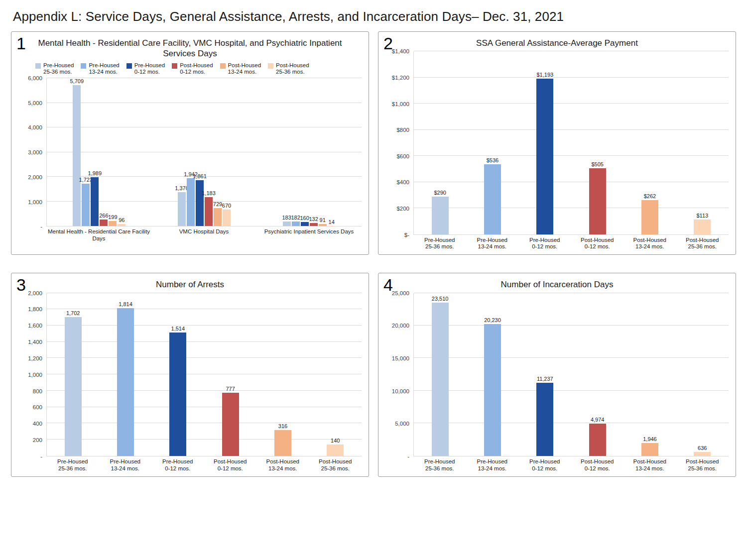Appendix L: Service Days, General Assistance, Arrests, and Incarceration Days– Dec. 31, 2021
1
Mental Health - Residential Care Facility, VMC Hospital, and Psychiatric Inpatient Services Days
Pre-Housed
25-36 mos.
Pre-Housed
13-24 mos.
Pre-Housed
0-12 mos.
Post-Housed
0-12 mos.
Post-Housed
13-24 mos.
Post-Housed
25-36 mos.
- 1,000 2,000 3,000 4,000 5,000 6,000
5,709
1,723
1,989
266
199
96
1,370
1,942
1,861
1,183
729
670
183
182
160
132
91
14
Mental Health - Residential Care Facility Days
VMC Hospital Days
Psychiatric Inpatient Services Days
2
SSA General Assistance-Average Payment
$- $200 $400 $600 $800 $1,000 $1,200 $1,400
$290
$536
$1,193
$505
$262
$113
Pre-Housed
25-36 mos.
Pre-Housed
13-24 mos.
Pre-Housed
0-12 mos.
Post-Housed
0-12 mos.
Post-Housed
13-24 mos.
Post-Housed
25-36 mos.
3
Number of Arrests
- 200 400 600 800 1,000 1,200 1,400 1,600 1,800 2,000
1,702
1,814
1,514
777
316
140
Pre-Housed
25-36 mos.
Pre-Housed
13-24 mos.
Pre-Housed
0-12 mos.
Post-Housed
0-12 mos.
Post-Housed
13-24 mos.
Post-Housed
25-36 mos.
4
Number of Incarceration Days
- 5,000 10,000 15,000 20,000 25,000
23,510
20,230
11,237
4,974
1,946
636
Pre-Housed
25-36 mos.
Pre-Housed
13-24 mos.
Pre-Housed
0-12 mos.
Post-Housed
0-12 mos.
Post-Housed
13-24 mos.
Post-Housed
25-36 mos.